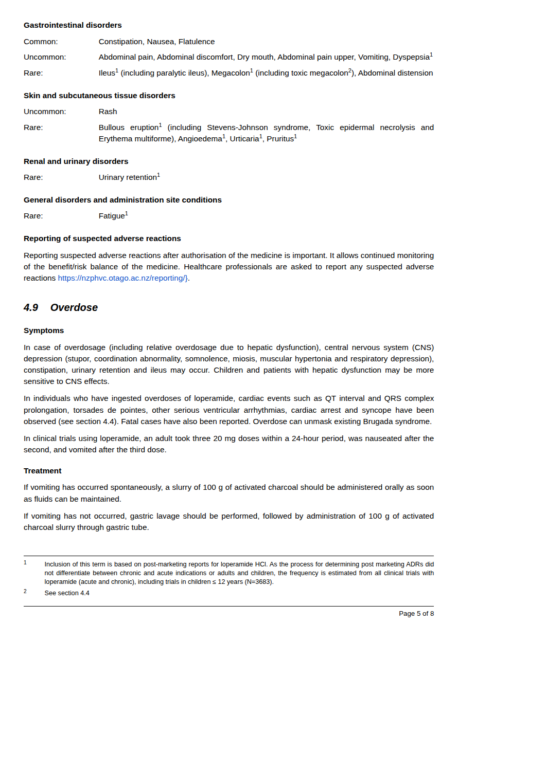Gastrointestinal disorders
Common:
Constipation, Nausea, Flatulence
Uncommon:
Abdominal pain, Abdominal discomfort, Dry mouth, Abdominal pain upper, Vomiting, Dyspepsia1
Rare:
Ileus1 (including paralytic ileus), Megacolon1 (including toxic megacolon2), Abdominal distension
Skin and subcutaneous tissue disorders
Uncommon:
Rash
Rare:
Bullous eruption1 (including Stevens-Johnson syndrome, Toxic epidermal necrolysis and Erythema multiforme), Angioedema1, Urticaria1, Pruritus1
Renal and urinary disorders
Rare:
Urinary retention1
General disorders and administration site conditions
Rare:
Fatigue1
Reporting of suspected adverse reactions
Reporting suspected adverse reactions after authorisation of the medicine is important. It allows continued monitoring of the benefit/risk balance of the medicine. Healthcare professionals are asked to report any suspected adverse reactions https://nzphvc.otago.ac.nz/reporting/}.
4.9 Overdose
Symptoms
In case of overdosage (including relative overdosage due to hepatic dysfunction), central nervous system (CNS) depression (stupor, coordination abnormality, somnolence, miosis, muscular hypertonia and respiratory depression), constipation, urinary retention and ileus may occur. Children and patients with hepatic dysfunction may be more sensitive to CNS effects.
In individuals who have ingested overdoses of loperamide, cardiac events such as QT interval and QRS complex prolongation, torsades de pointes, other serious ventricular arrhythmias, cardiac arrest and syncope have been observed (see section 4.4). Fatal cases have also been reported. Overdose can unmask existing Brugada syndrome.
In clinical trials using loperamide, an adult took three 20 mg doses within a 24-hour period, was nauseated after the second, and vomited after the third dose.
Treatment
If vomiting has occurred spontaneously, a slurry of 100 g of activated charcoal should be administered orally as soon as fluids can be maintained.
If vomiting has not occurred, gastric lavage should be performed, followed by administration of 100 g of activated charcoal slurry through gastric tube.
1 Inclusion of this term is based on post-marketing reports for loperamide HCl. As the process for determining post marketing ADRs did not differentiate between chronic and acute indications or adults and children, the frequency is estimated from all clinical trials with loperamide (acute and chronic), including trials in children ≤ 12 years (N=3683).
2 See section 4.4
Page 5 of 8